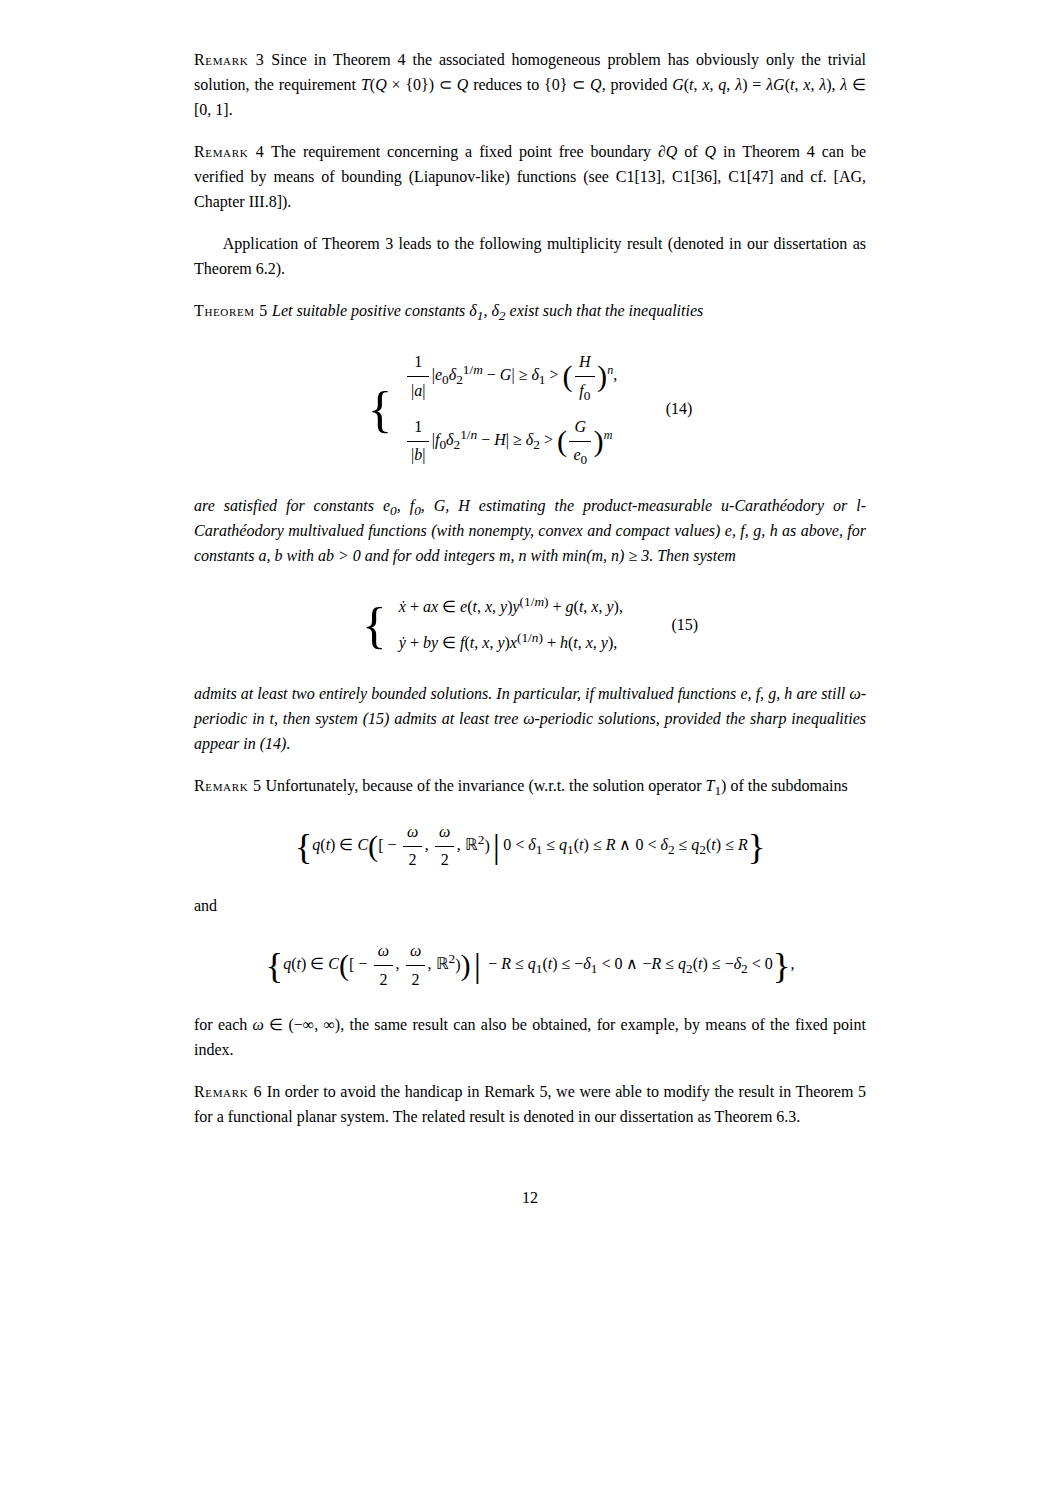Remark 3 Since in Theorem 4 the associated homogeneous problem has obviously only the trivial solution, the requirement T(Q × {0}) ⊂ Q reduces to {0} ⊂ Q, provided G(t, x, q, λ) = λG(t, x, λ), λ ∈ [0, 1].
Remark 4 The requirement concerning a fixed point free boundary ∂Q of Q in Theorem 4 can be verified by means of bounding (Liapunov-like) functions (see C1[13], C1[36], C1[47] and cf. [AG, Chapter III.8]).
Application of Theorem 3 leads to the following multiplicity result (denoted in our dissertation as Theorem 6.2).
Theorem 5 Let suitable positive constants δ1, δ2 exist such that the inequalities
{
| 1 / a / / e 0 δ 2 1/ m − G / ≥ δ 1 > ( H f 0 ) n , |
| 1 / b / / f 0 δ 2 1/ n − H / ≥ δ 2 > ( G e 0 ) m |
(14)
are satisfied for constants e0, f0, G, H estimating the product-measurable u-Carathéodory or l-Carathéodory multivalued functions (with nonempty, convex and compact values) e, f, g, h as above, for constants a, b with ab > 0 and for odd integers m, n with min(m, n) ≥ 3. Then system
{
| ẋ + ax ∈ e ( t , x , y ) y (1/ m ) + g ( t , x , y ), |
| ẏ + by ∈ f ( t , x , y ) x (1/ n ) + h ( t , x , y ), |
(15)
admits at least two entirely bounded solutions. In particular, if multivalued functions e, f, g, h are still ω-periodic in t, then system (15) admits at least tree ω-periodic solutions, provided the sharp inequalities appear in (14).
Remark 5 Unfortunately, because of the invariance (w.r.t. the solution operator T1) of the subdomains
{q(t) ∈ C([ − ω 2, ω 2, ℝ2)|0 < δ1 ≤ q1(t) ≤ R ∧ 0 < δ2 ≤ q2(t) ≤ R}
and
{q(t) ∈ C([ − ω 2, ω 2, ℝ2))| − R ≤ q1(t) ≤ −δ1 < 0 ∧ −R ≤ q2(t) ≤ −δ2 < 0},
for each ω ∈ (−∞, ∞), the same result can also be obtained, for example, by means of the fixed point index.
Remark 6 In order to avoid the handicap in Remark 5, we were able to modify the result in Theorem 5 for a functional planar system. The related result is denoted in our dissertation as Theorem 6.3.
12